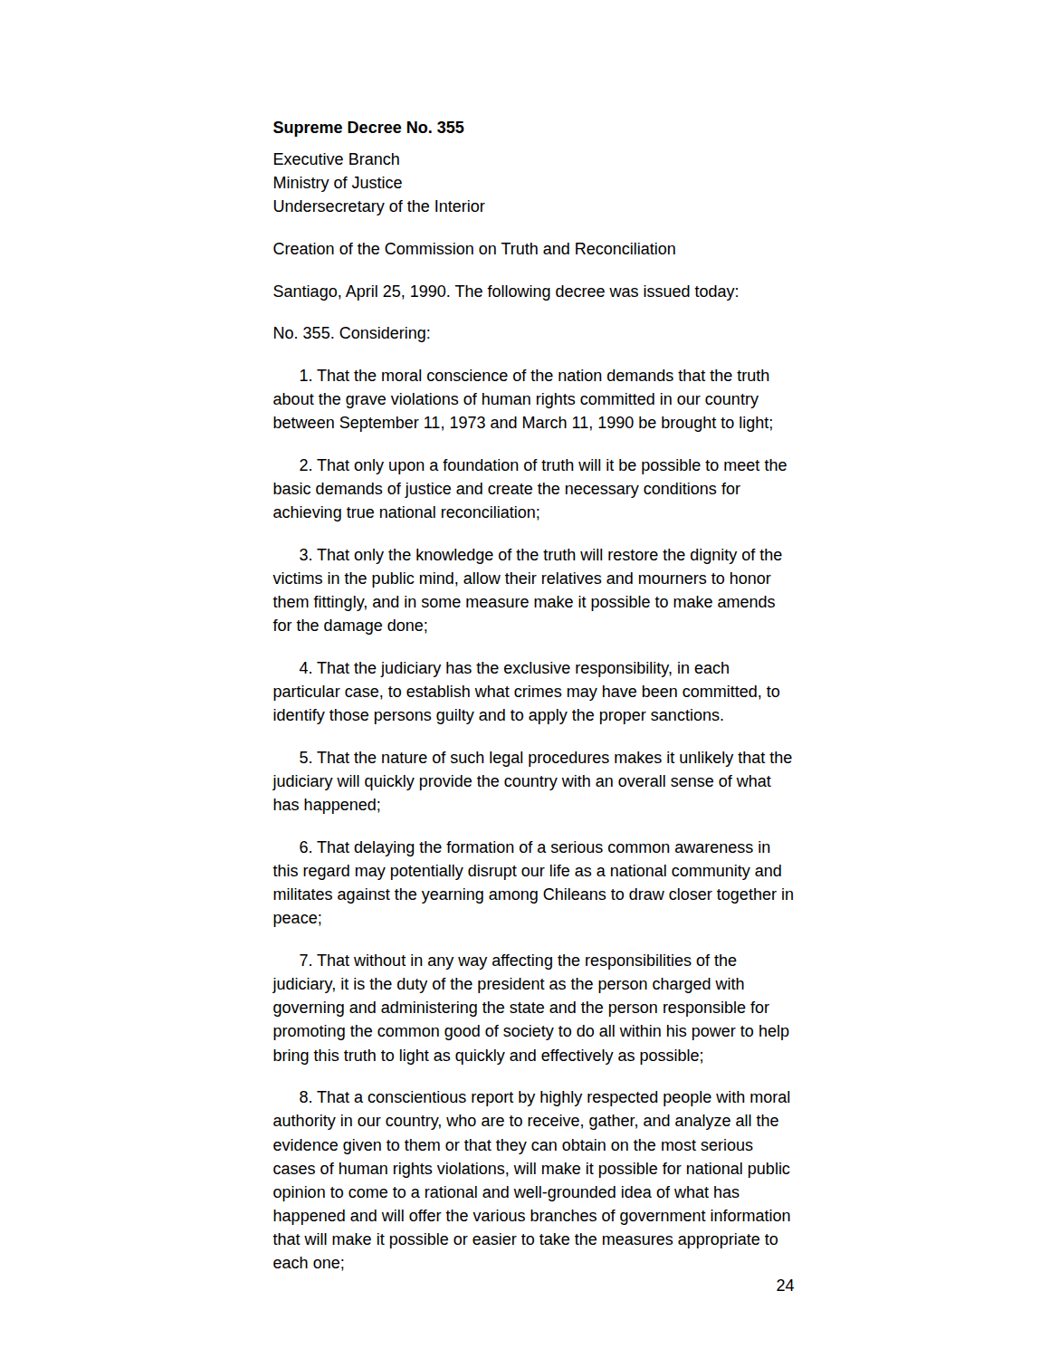Supreme Decree No. 355
Executive Branch
Ministry of Justice
Undersecretary of the Interior
Creation of the Commission on Truth and Reconciliation
Santiago, April 25, 1990. The following decree was issued today:
No. 355. Considering:
1. That the moral conscience of the nation demands that the truth about the grave violations of human rights committed in our country between September 11, 1973 and March 11, 1990 be brought to light;
2. That only upon a foundation of truth will it be possible to meet the basic demands of justice and create the necessary conditions for achieving true national reconciliation;
3. That only the knowledge of the truth will restore the dignity of the victims in the public mind, allow their relatives and mourners to honor them fittingly, and in some measure make it possible to make amends for the damage done;
4. That the judiciary has the exclusive responsibility, in each particular case, to establish what crimes may have been committed, to identify those persons guilty and to apply the proper sanctions.
5. That the nature of such legal procedures makes it unlikely that the judiciary will quickly provide the country with an overall sense of what has happened;
6. That delaying the formation of a serious common awareness in this regard may potentially disrupt our life as a national community and militates against the yearning among Chileans to draw closer together in peace;
7. That without in any way affecting the responsibilities of the judiciary, it is the duty of the president as the person charged with governing and administering the state and the person responsible for promoting the common good of society to do all within his power to help bring this truth to light as quickly and effectively as possible;
8. That a conscientious report by highly respected people with moral authority in our country, who are to receive, gather, and analyze all the evidence given to them or that they can obtain on the most serious cases of human rights violations, will make it possible for national public opinion to come to a rational and well-grounded idea of what has happened and will offer the various branches of government information that will make it possible or easier to take the measures appropriate to each one;
24